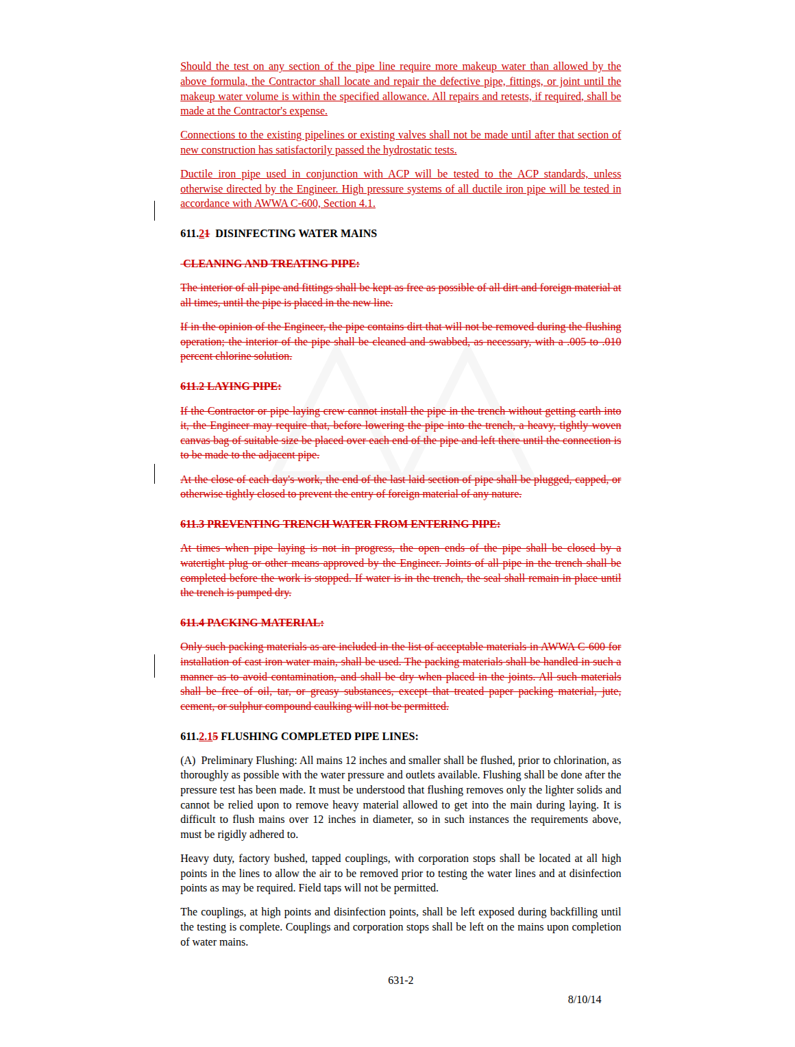△△
Should the test on any section of the pipe line require more makeup water than allowed by the above formula, the Contractor shall locate and repair the defective pipe, fittings, or joint until the makeup water volume is within the specified allowance. All repairs and retests, if required, shall be made at the Contractor's expense.
Connections to the existing pipelines or existing valves shall not be made until after that section of new construction has satisfactorily passed the hydrostatic tests.
Ductile iron pipe used in conjunction with ACP will be tested to the ACP standards, unless otherwise directed by the Engineer. High pressure systems of all ductile iron pipe will be tested in accordance with AWWA C-600, Section 4.1.
611.21 DISINFECTING WATER MAINS
CLEANING AND TREATING PIPE:
The interior of all pipe and fittings shall be kept as free as possible of all dirt and foreign material at all times, until the pipe is placed in the new line.
If in the opinion of the Engineer, the pipe contains dirt that will not be removed during the flushing operation; the interior of the pipe shall be cleaned and swabbed, as necessary, with a .005 to .010 percent chlorine solution.
611.2 LAYING PIPE:
If the Contractor or pipe-laying crew cannot install the pipe in the trench without getting earth into it, the Engineer may require that, before lowering the pipe into the trench, a heavy, tightly woven canvas bag of suitable size be placed over each end of the pipe and left there until the connection is to be made to the adjacent pipe.
At the close of each day's work, the end of the last laid section of pipe shall be plugged, capped, or otherwise tightly closed to prevent the entry of foreign material of any nature.
611.3 PREVENTING TRENCH WATER FROM ENTERING PIPE:
At times when pipe laying is not in progress, the open ends of the pipe shall be closed by a watertight plug or other means approved by the Engineer. Joints of all pipe in the trench shall be completed before the work is stopped. If water is in the trench, the seal shall remain in place until the trench is pumped dry.
611.4 PACKING MATERIAL:
Only such packing materials as are included in the list of acceptable materials in AWWA C-600 for installation of cast iron water main, shall be used. The packing materials shall be handled in such a manner as to avoid contamination, and shall be dry when placed in the joints. All such materials shall be free of oil, tar, or greasy substances, except that treated paper packing material, jute, cement, or sulphur compound caulking will not be permitted.
611.2.15 FLUSHING COMPLETED PIPE LINES:
(A) Preliminary Flushing: All mains 12 inches and smaller shall be flushed, prior to chlorination, as thoroughly as possible with the water pressure and outlets available. Flushing shall be done after the pressure test has been made. It must be understood that flushing removes only the lighter solids and cannot be relied upon to remove heavy material allowed to get into the main during laying. It is difficult to flush mains over 12 inches in diameter, so in such instances the requirements above, must be rigidly adhered to.
Heavy duty, factory bushed, tapped couplings, with corporation stops shall be located at all high points in the lines to allow the air to be removed prior to testing the water lines and at disinfection points as may be required. Field taps will not be permitted.
The couplings, at high points and disinfection points, shall be left exposed during backfilling until the testing is complete. Couplings and corporation stops shall be left on the mains upon completion of water mains.
631-2
8/10/14